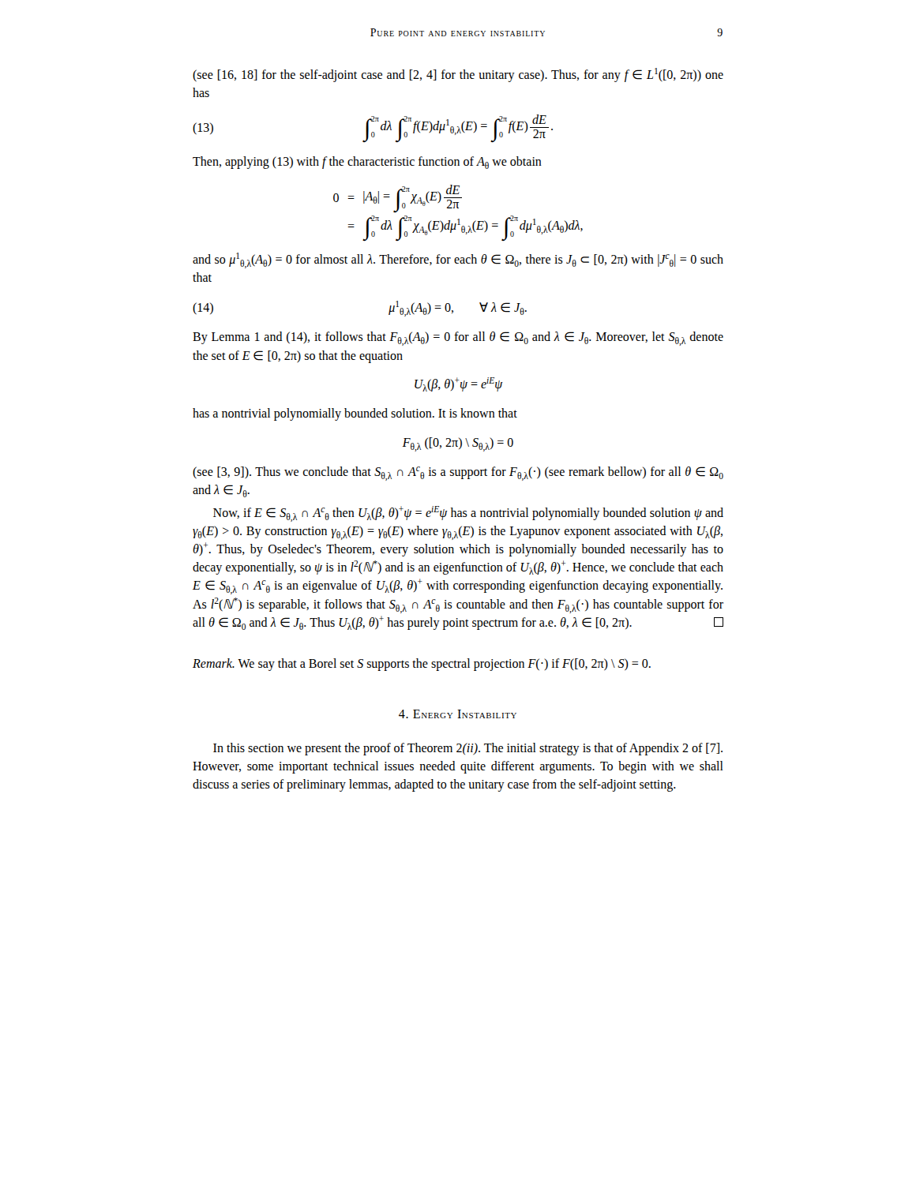Pure point and energy instability 9
(see [16, 18] for the self-adjoint case and [2, 4] for the unitary case). Thus, for any f ∈ L1([0, 2π)) one has
(13) ∫2π 0 dλ ∫2π 0 f(E)dμ1θ,λ(E) = ∫2π 0 f(E)dE 2π.
Then, applying (13) with f the characteristic function of Aθ we obtain
0 = |Aθ| = ∫2π 0 χAθ(E)dE 2π
= ∫2π 0 dλ ∫2π 0 χAθ(E)dμ1θ,λ(E) = ∫2π 0 dμ1θ,λ(Aθ)dλ,
and so μ1θ,λ(Aθ) = 0 for almost all λ. Therefore, for each θ ∈ Ω0, there is Jθ ⊂ [0, 2π) with |Jcθ| = 0 such that
(14) μ1θ,λ(Aθ) = 0, ∀ λ ∈ Jθ.
By Lemma 1 and (14), it follows that Fθ,λ(Aθ) = 0 for all θ ∈ Ω0 and λ ∈ Jθ. Moreover, let Sθ,λ denote the set of E ∈ [0, 2π) so that the equation
Uλ(β, θ)+ψ = eiEψ
has a nontrivial polynomially bounded solution. It is known that
Fθ,λ ([0, 2π) \ Sθ,λ) = 0
(see [3, 9]). Thus we conclude that Sθ,λ ∩ Acθ is a support for Fθ,λ(·) (see remark bellow) for all θ ∈ Ω0 and λ ∈ Jθ.
Now, if E ∈ Sθ,λ ∩ Acθ then Uλ(β, θ)+ψ = eiEψ has a nontrivial polynomially bounded solution ψ and γθ(E) > 0. By construction γθ,λ(E) = γθ(E) where γθ,λ(E) is the Lyapunov exponent associated with Uλ(β, θ)+. Thus, by Oseledec's Theorem, every solution which is polynomially bounded necessarily has to decay exponentially, so ψ is in l2(ℕ*) and is an eigenfunction of Uλ(β, θ)+. Hence, we conclude that each E ∈ Sθ,λ ∩ Acθ is an eigenvalue of Uλ(β, θ)+ with corresponding eigenfunction decaying exponentially. As l2(ℕ*) is separable, it follows that Sθ,λ ∩ Acθ is countable and then Fθ,λ(·) has countable support for all θ ∈ Ω0 and λ ∈ Jθ. Thus Uλ(β, θ)+ has purely point spectrum for a.e. θ, λ ∈ [0, 2π).
Remark. We say that a Borel set S supports the spectral projection F(·) if F([0, 2π) \ S) = 0.
4. Energy Instability
In this section we present the proof of Theorem 2(ii). The initial strategy is that of Appendix 2 of [7]. However, some important technical issues needed quite different arguments. To begin with we shall discuss a series of preliminary lemmas, adapted to the unitary case from the self-adjoint setting.